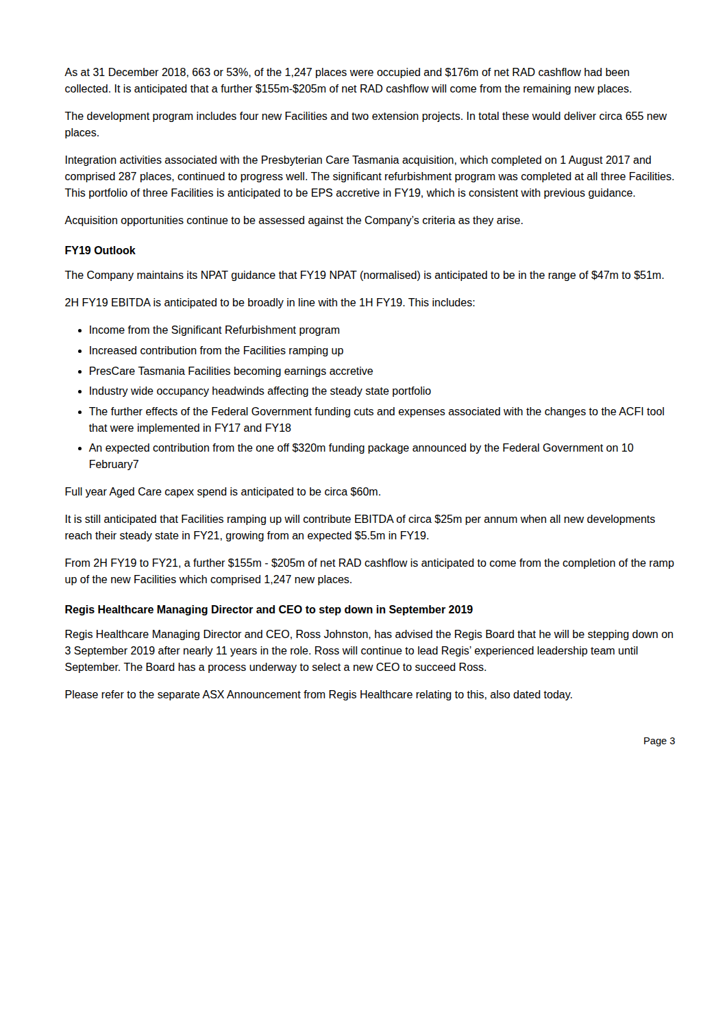As at 31 December 2018, 663 or 53%, of the 1,247 places were occupied and $176m of net RAD cashflow had been collected. It is anticipated that a further $155m-$205m of net RAD cashflow will come from the remaining new places.
The development program includes four new Facilities and two extension projects. In total these would deliver circa 655 new places.
Integration activities associated with the Presbyterian Care Tasmania acquisition, which completed on 1 August 2017 and comprised 287 places, continued to progress well. The significant refurbishment program was completed at all three Facilities. This portfolio of three Facilities is anticipated to be EPS accretive in FY19, which is consistent with previous guidance.
Acquisition opportunities continue to be assessed against the Company’s criteria as they arise.
FY19 Outlook
The Company maintains its NPAT guidance that FY19 NPAT (normalised) is anticipated to be in the range of $47m to $51m.
2H FY19 EBITDA is anticipated to be broadly in line with the 1H FY19. This includes:
Income from the Significant Refurbishment program
Increased contribution from the Facilities ramping up
PresCare Tasmania Facilities becoming earnings accretive
Industry wide occupancy headwinds affecting the steady state portfolio
The further effects of the Federal Government funding cuts and expenses associated with the changes to the ACFI tool that were implemented in FY17 and FY18
An expected contribution from the one off $320m funding package announced by the Federal Government on 10 February7
Full year Aged Care capex spend is anticipated to be circa $60m.
It is still anticipated that Facilities ramping up will contribute EBITDA of circa $25m per annum when all new developments reach their steady state in FY21, growing from an expected $5.5m in FY19.
From 2H FY19 to FY21, a further $155m - $205m of net RAD cashflow is anticipated to come from the completion of the ramp up of the new Facilities which comprised 1,247 new places.
Regis Healthcare Managing Director and CEO to step down in September 2019
Regis Healthcare Managing Director and CEO, Ross Johnston, has advised the Regis Board that he will be stepping down on 3 September 2019 after nearly 11 years in the role. Ross will continue to lead Regis’ experienced leadership team until September. The Board has a process underway to select a new CEO to succeed Ross.
Please refer to the separate ASX Announcement from Regis Healthcare relating to this, also dated today.
Page 3